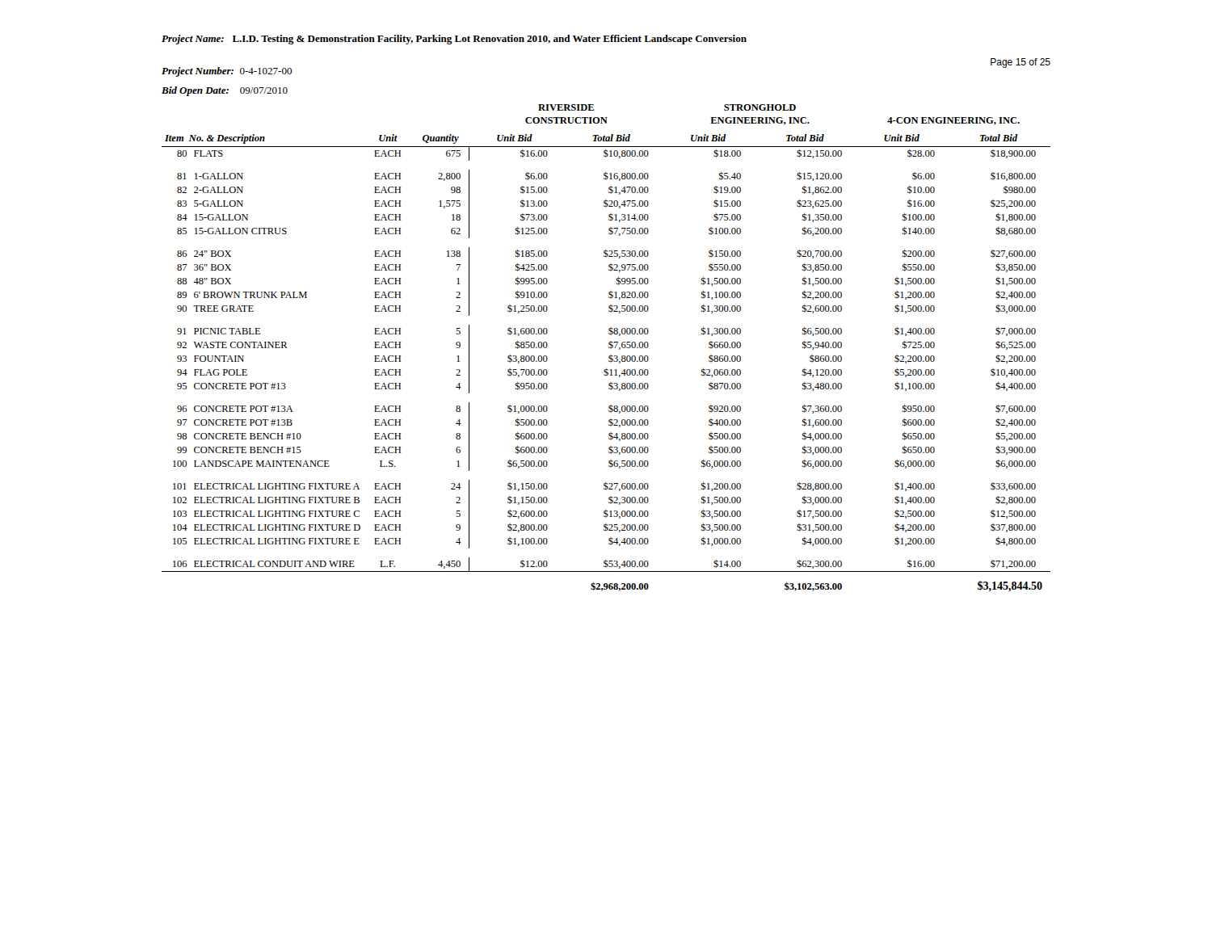Page 15 of 25
Project Name: L.I.D. Testing & Demonstration Facility, Parking Lot Renovation 2010, and Water Efficient Landscape Conversion
Project Number: 0-4-1027-00
Bid Open Date: 09/07/2010
| | RIVERSIDE CONSTRUCTION | STRONGHOLD ENGINEERING, INC. | 4-CON ENGINEERING, INC. |
| --- | --- | --- | --- |
| Item No. & Description | Unit | Quantity | Unit Bid | Total Bid | Unit Bid | Total Bid | Unit Bid | Total Bid |
| 80 | FLATS | EACH | 675 | $16.00 | $10,800.00 | $18.00 | $12,150.00 | $28.00 | $18,900.00 |
| 81 | 1-GALLON | EACH | 2,800 | $6.00 | $16,800.00 | $5.40 | $15,120.00 | $6.00 | $16,800.00 |
| 82 | 2-GALLON | EACH | 98 | $15.00 | $1,470.00 | $19.00 | $1,862.00 | $10.00 | $980.00 |
| 83 | 5-GALLON | EACH | 1,575 | $13.00 | $20,475.00 | $15.00 | $23,625.00 | $16.00 | $25,200.00 |
| 84 | 15-GALLON | EACH | 18 | $73.00 | $1,314.00 | $75.00 | $1,350.00 | $100.00 | $1,800.00 |
| 85 | 15-GALLON CITRUS | EACH | 62 | $125.00 | $7,750.00 | $100.00 | $6,200.00 | $140.00 | $8,680.00 |
| 86 | 24" BOX | EACH | 138 | $185.00 | $25,530.00 | $150.00 | $20,700.00 | $200.00 | $27,600.00 |
| 87 | 36" BOX | EACH | 7 | $425.00 | $2,975.00 | $550.00 | $3,850.00 | $550.00 | $3,850.00 |
| 88 | 48" BOX | EACH | 1 | $995.00 | $995.00 | $1,500.00 | $1,500.00 | $1,500.00 | $1,500.00 |
| 89 | 6' BROWN TRUNK PALM | EACH | 2 | $910.00 | $1,820.00 | $1,100.00 | $2,200.00 | $1,200.00 | $2,400.00 |
| 90 | TREE GRATE | EACH | 2 | $1,250.00 | $2,500.00 | $1,300.00 | $2,600.00 | $1,500.00 | $3,000.00 |
| 91 | PICNIC TABLE | EACH | 5 | $1,600.00 | $8,000.00 | $1,300.00 | $6,500.00 | $1,400.00 | $7,000.00 |
| 92 | WASTE CONTAINER | EACH | 9 | $850.00 | $7,650.00 | $660.00 | $5,940.00 | $725.00 | $6,525.00 |
| 93 | FOUNTAIN | EACH | 1 | $3,800.00 | $3,800.00 | $860.00 | $860.00 | $2,200.00 | $2,200.00 |
| 94 | FLAG POLE | EACH | 2 | $5,700.00 | $11,400.00 | $2,060.00 | $4,120.00 | $5,200.00 | $10,400.00 |
| 95 | CONCRETE POT #13 | EACH | 4 | $950.00 | $3,800.00 | $870.00 | $3,480.00 | $1,100.00 | $4,400.00 |
| 96 | CONCRETE POT #13A | EACH | 8 | $1,000.00 | $8,000.00 | $920.00 | $7,360.00 | $950.00 | $7,600.00 |
| 97 | CONCRETE POT #13B | EACH | 4 | $500.00 | $2,000.00 | $400.00 | $1,600.00 | $600.00 | $2,400.00 |
| 98 | CONCRETE BENCH #10 | EACH | 8 | $600.00 | $4,800.00 | $500.00 | $4,000.00 | $650.00 | $5,200.00 |
| 99 | CONCRETE BENCH #15 | EACH | 6 | $600.00 | $3,600.00 | $500.00 | $3,000.00 | $650.00 | $3,900.00 |
| 100 | LANDSCAPE MAINTENANCE | L.S. | 1 | $6,500.00 | $6,500.00 | $6,000.00 | $6,000.00 | $6,000.00 | $6,000.00 |
| 101 | ELECTRICAL LIGHTING FIXTURE A | EACH | 24 | $1,150.00 | $27,600.00 | $1,200.00 | $28,800.00 | $1,400.00 | $33,600.00 |
| 102 | ELECTRICAL LIGHTING FIXTURE B | EACH | 2 | $1,150.00 | $2,300.00 | $1,500.00 | $3,000.00 | $1,400.00 | $2,800.00 |
| 103 | ELECTRICAL LIGHTING FIXTURE C | EACH | 5 | $2,600.00 | $13,000.00 | $3,500.00 | $17,500.00 | $2,500.00 | $12,500.00 |
| 104 | ELECTRICAL LIGHTING FIXTURE D | EACH | 9 | $2,800.00 | $25,200.00 | $3,500.00 | $31,500.00 | $4,200.00 | $37,800.00 |
| 105 | ELECTRICAL LIGHTING FIXTURE E | EACH | 4 | $1,100.00 | $4,400.00 | $1,000.00 | $4,000.00 | $1,200.00 | $4,800.00 |
| 106 | ELECTRICAL CONDUIT AND WIRE | L.F. | 4,450 | $12.00 | $53,400.00 | $14.00 | $62,300.00 | $16.00 | $71,200.00 |
| | $2,968,200.00 | $3,102,563.00 | $3,145,844.50 |